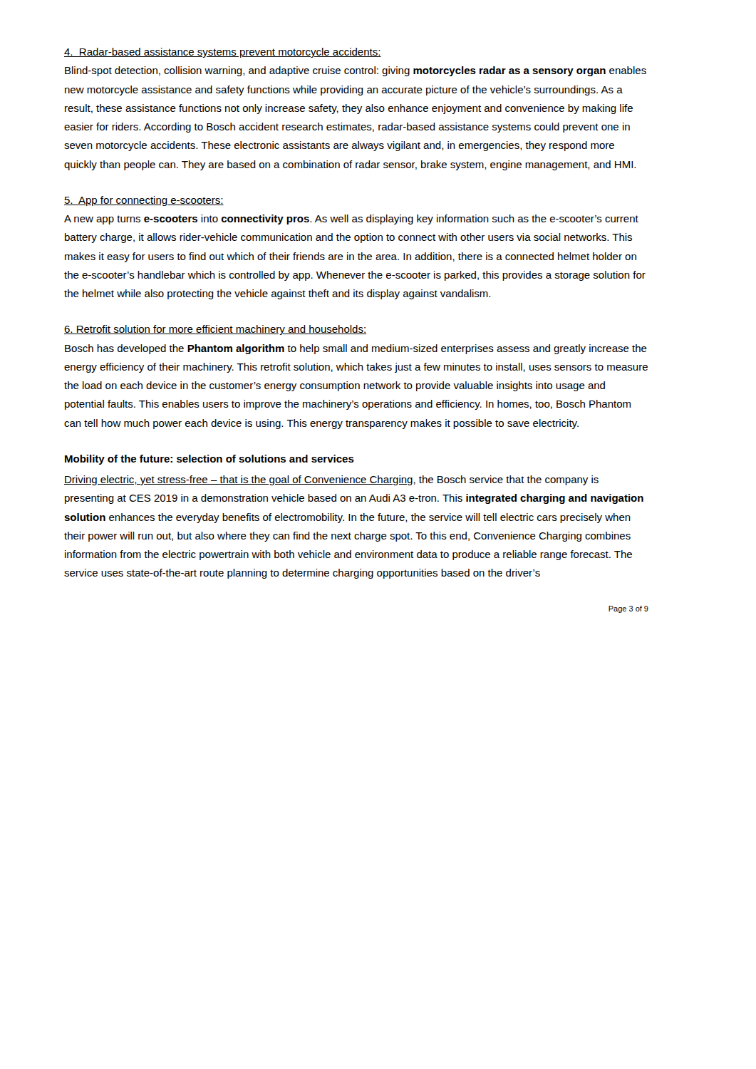4. Radar-based assistance systems prevent motorcycle accidents:
Blind-spot detection, collision warning, and adaptive cruise control: giving motorcycles radar as a sensory organ enables new motorcycle assistance and safety functions while providing an accurate picture of the vehicle’s surroundings. As a result, these assistance functions not only increase safety, they also enhance enjoyment and convenience by making life easier for riders. According to Bosch accident research estimates, radar-based assistance systems could prevent one in seven motorcycle accidents. These electronic assistants are always vigilant and, in emergencies, they respond more quickly than people can. They are based on a combination of radar sensor, brake system, engine management, and HMI.
5. App for connecting e-scooters:
A new app turns e-scooters into connectivity pros. As well as displaying key information such as the e-scooter’s current battery charge, it allows rider-vehicle communication and the option to connect with other users via social networks. This makes it easy for users to find out which of their friends are in the area. In addition, there is a connected helmet holder on the e-scooter’s handlebar which is controlled by app. Whenever the e-scooter is parked, this provides a storage solution for the helmet while also protecting the vehicle against theft and its display against vandalism.
6. Retrofit solution for more efficient machinery and households:
Bosch has developed the Phantom algorithm to help small and medium-sized enterprises assess and greatly increase the energy efficiency of their machinery. This retrofit solution, which takes just a few minutes to install, uses sensors to measure the load on each device in the customer’s energy consumption network to provide valuable insights into usage and potential faults. This enables users to improve the machinery’s operations and efficiency. In homes, too, Bosch Phantom can tell how much power each device is using. This energy transparency makes it possible to save electricity.
Mobility of the future: selection of solutions and services
Driving electric, yet stress-free – that is the goal of Convenience Charging, the Bosch service that the company is presenting at CES 2019 in a demonstration vehicle based on an Audi A3 e-tron. This integrated charging and navigation solution enhances the everyday benefits of electromobility. In the future, the service will tell electric cars precisely when their power will run out, but also where they can find the next charge spot. To this end, Convenience Charging combines information from the electric powertrain with both vehicle and environment data to produce a reliable range forecast. The service uses state-of-the-art route planning to determine charging opportunities based on the driver’s
Page 3 of 9